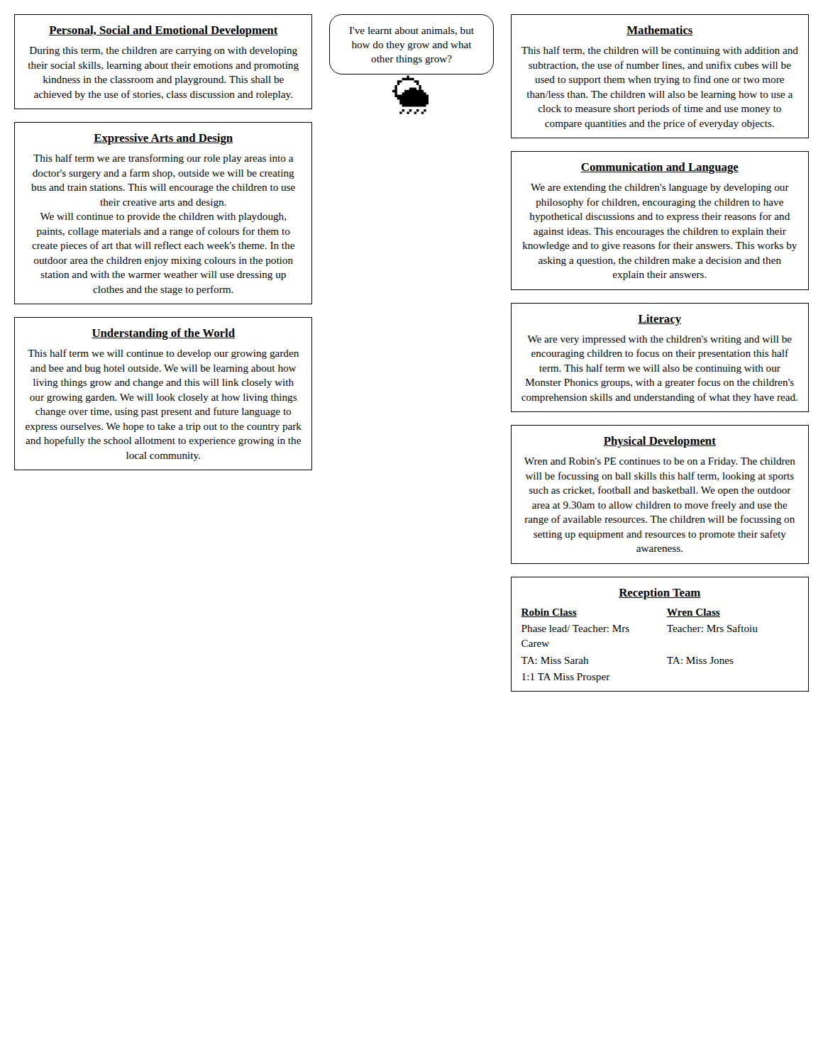Personal, Social and Emotional Development
During this term, the children are carrying on with developing their social skills, learning about their emotions and promoting kindness in the classroom and playground. This shall be achieved by the use of stories, class discussion and roleplay.
Expressive Arts and Design
This half term we are transforming our role play areas into a doctor's surgery and a farm shop, outside we will be creating bus and train stations. This will encourage the children to use their creative arts and design.
We will continue to provide the children with playdough, paints, collage materials and a range of colours for them to create pieces of art that will reflect each week's theme. In the outdoor area the children enjoy mixing colours in the potion station and with the warmer weather will use dressing up clothes and the stage to perform.
Understanding of the World
This half term we will continue to develop our growing garden and bee and bug hotel outside. We will be learning about how living things grow and change and this will link closely with our growing garden. We will look closely at how living things change over time, using past present and future language to express ourselves. We hope to take a trip out to the country park and hopefully the school allotment to experience growing in the local community.
I've learnt about animals, but how do they grow and what other things grow?
🌦
Mathematics
This half term, the children will be continuing with addition and subtraction, the use of number lines, and unifix cubes will be used to support them when trying to find one or two more than/less than. The children will also be learning how to use a clock to measure short periods of time and use money to compare quantities and the price of everyday objects.
Communication and Language
We are extending the children's language by developing our philosophy for children, encouraging the children to have hypothetical discussions and to express their reasons for and against ideas. This encourages the children to explain their knowledge and to give reasons for their answers. This works by asking a question, the children make a decision and then explain their answers.
Literacy
We are very impressed with the children's writing and will be encouraging children to focus on their presentation this half term. This half term we will also be continuing with our Monster Phonics groups, with a greater focus on the children's comprehension skills and understanding of what they have read.
Physical Development
Wren and Robin's PE continues to be on a Friday. The children will be focussing on ball skills this half term, looking at sports such as cricket, football and basketball. We open the outdoor area at 9.30am to allow children to move freely and use the range of available resources. The children will be focussing on setting up equipment and resources to promote their safety awareness.
Reception Team
Robin Class
Wren Class
Phase lead/ Teacher: Mrs Carew
Teacher: Mrs Saftoiu
TA: Miss Sarah
TA: Miss Jones
1:1 TA Miss Prosper